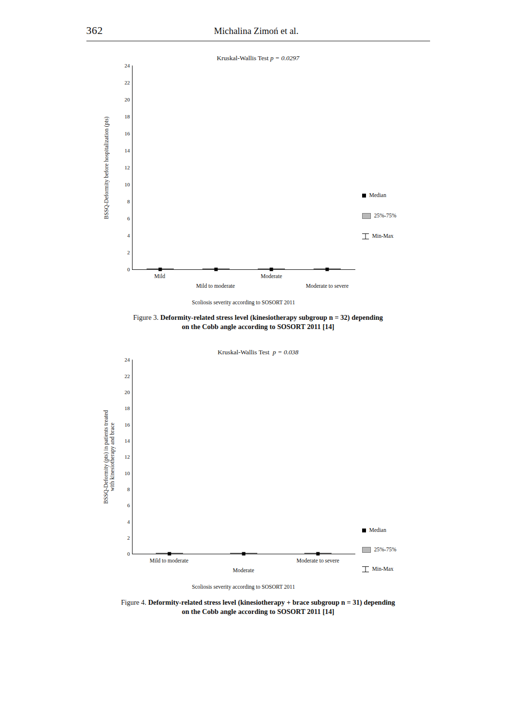362
Michalina Zimoń et al.
Kruskal-Wallis Test p = 0.0297
BSSQ-Deformity before hospitalization (pts)
24 22 20 18 16 14 12 10 8 6 4 2 0
Group 1: Mild (min 9, Q1 13, med 17.5, Q3 20, max 24)
Median
25%-75%
Min-Max
.
Mild Moderate Mild to moderate Moderate to severe
.
Scoliosis severity according to SOSORT 2011
Figure 3. Deformity-related stress level (kinesiotherapy subgroup n = 32) depending on the Cobb angle according to SOSORT 2011 [14]
Kruskal-Wallis Test p = 0.038
BSSQ-Deformity (pts) in patients treated
with kinesiotherapy and brace
24 22 20 18 16 14 12 10 8 6 4 2 0
Median
25%-75%
Min-Max
.
Mild to moderate Moderate to severe Moderate
.
Scoliosis severity according to SOSORT 2011
Figure 4. Deformity-related stress level (kinesiotherapy + brace subgroup n = 31) depending on the Cobb angle according to SOSORT 2011 [14]